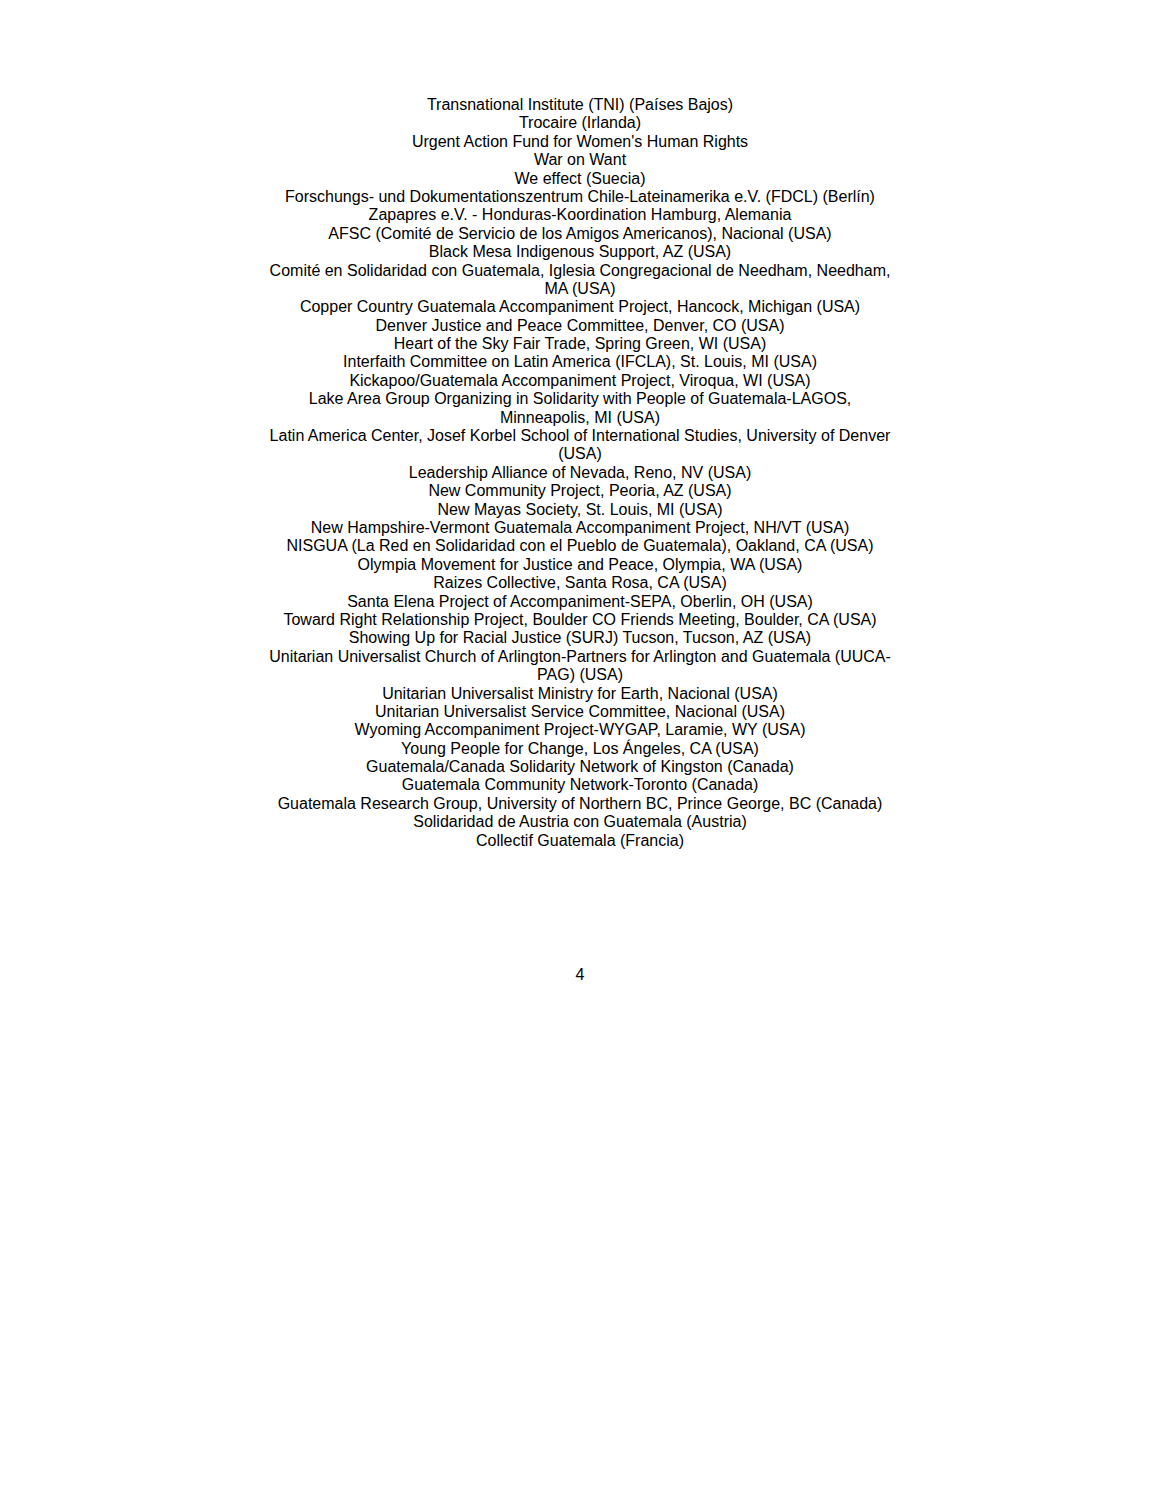Transnational Institute (TNI) (Países Bajos)
Trocaire (Irlanda)
Urgent Action Fund for Women's Human Rights
War on Want
We effect (Suecia)
Forschungs- und Dokumentationszentrum Chile-Lateinamerika e.V. (FDCL) (Berlín)
Zapapres e.V. - Honduras-Koordination Hamburg, Alemania
AFSC (Comité de Servicio de los Amigos Americanos), Nacional (USA)
Black Mesa Indigenous Support, AZ (USA)
Comité en Solidaridad con Guatemala, Iglesia Congregacional de Needham, Needham, MA (USA)
Copper Country Guatemala Accompaniment Project, Hancock, Michigan (USA)
Denver Justice and Peace Committee, Denver, CO (USA)
Heart of the Sky Fair Trade, Spring Green, WI (USA)
Interfaith Committee on Latin America (IFCLA), St. Louis, MI (USA)
Kickapoo/Guatemala Accompaniment Project, Viroqua, WI (USA)
Lake Area Group Organizing in Solidarity with People of Guatemala-LAGOS, Minneapolis, MI (USA)
Latin America Center, Josef Korbel School of International Studies, University of Denver (USA)
Leadership Alliance of Nevada, Reno, NV (USA)
New Community Project, Peoria, AZ (USA)
New Mayas Society, St. Louis, MI (USA)
New Hampshire-Vermont Guatemala Accompaniment Project, NH/VT (USA)
NISGUA (La Red en Solidaridad con el Pueblo de Guatemala), Oakland, CA (USA)
Olympia Movement for Justice and Peace, Olympia, WA (USA)
Raizes Collective, Santa Rosa, CA (USA)
Santa Elena Project of Accompaniment-SEPA, Oberlin, OH (USA)
Toward Right Relationship Project, Boulder CO Friends Meeting, Boulder, CA (USA)
Showing Up for Racial Justice (SURJ) Tucson, Tucson, AZ (USA)
Unitarian Universalist Church of Arlington-Partners for Arlington and Guatemala (UUCA-PAG) (USA)
Unitarian Universalist Ministry for Earth, Nacional (USA)
Unitarian Universalist Service Committee, Nacional (USA)
Wyoming Accompaniment Project-WYGAP, Laramie, WY (USA)
Young People for Change, Los Ángeles, CA (USA)
Guatemala/Canada Solidarity Network of Kingston (Canada)
Guatemala Community Network-Toronto (Canada)
Guatemala Research Group, University of Northern BC, Prince George, BC (Canada)
Solidaridad de Austria con Guatemala (Austria)
Collectif Guatemala (Francia)
4